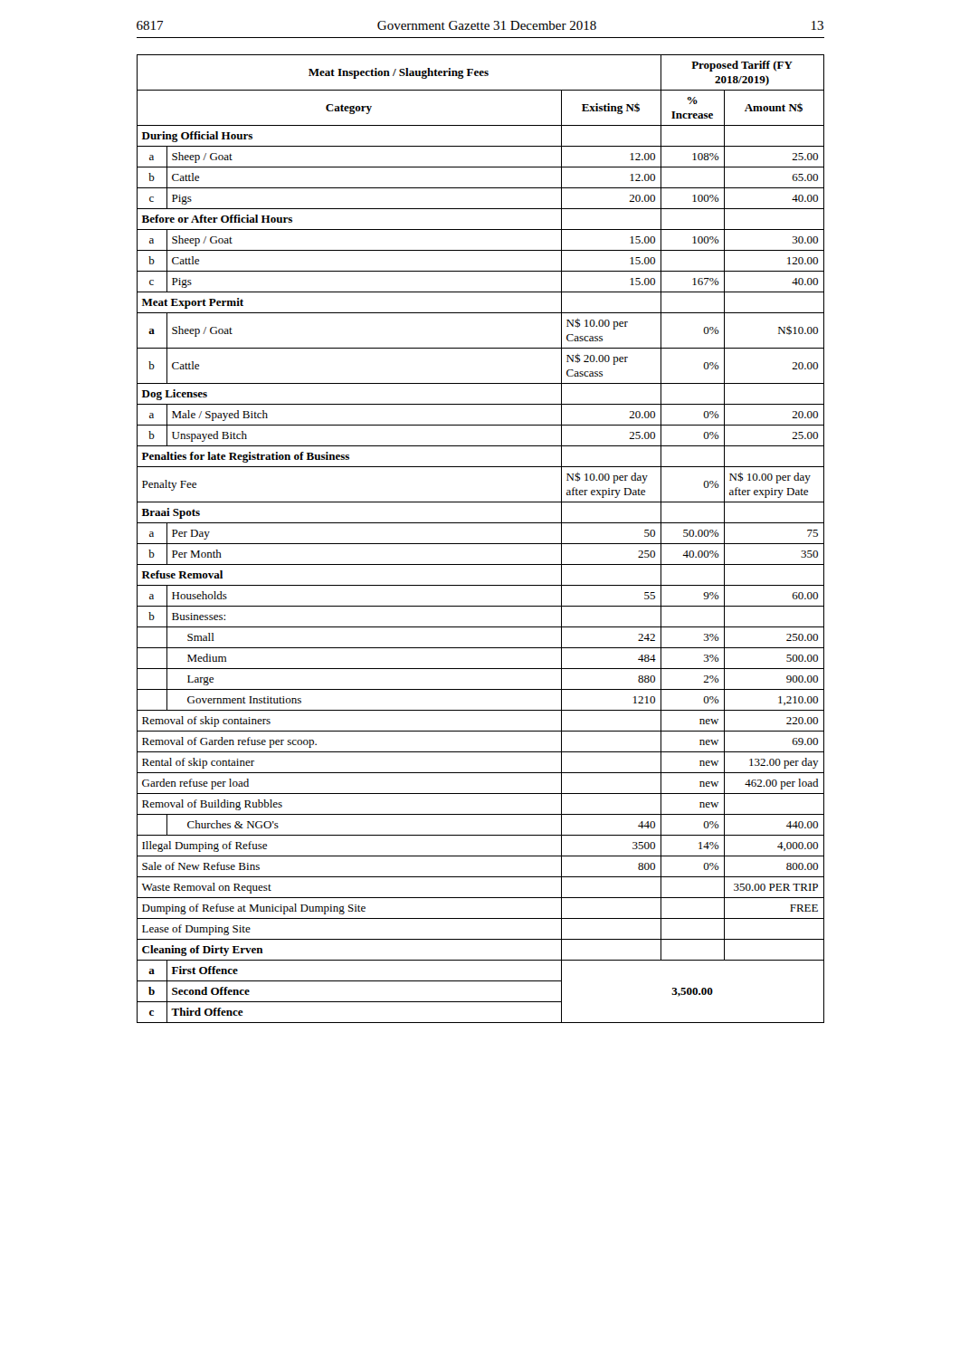6817
Government Gazette 31 December 2018
13
| Meat Inspection / Slaughtering Fees | Proposed Tariff (FY 2018/2019) |
| --- | --- |
| Category | Existing N$ | % Increase | Amount N$ |
| During Official Hours | | | |
| a | Sheep / Goat | 12.00 | 108% | 25.00 |
| b | Cattle | 12.00 | | 65.00 |
| c | Pigs | 20.00 | 100% | 40.00 |
| Before or After Official Hours | | | |
| a | Sheep / Goat | 15.00 | 100% | 30.00 |
| b | Cattle | 15.00 | | 120.00 |
| c | Pigs | 15.00 | 167% | 40.00 |
| Meat Export Permit | | | |
| a | Sheep / Goat | N$ 10.00 per Cascass | 0% | N$10.00 |
| b | Cattle | N$ 20.00 per Cascass | 0% | 20.00 |
| Dog Licenses | | | |
| a | Male / Spayed Bitch | 20.00 | 0% | 20.00 |
| b | Unspayed Bitch | 25.00 | 0% | 25.00 |
| Penalties for late Registration of Business | | | |
| Penalty Fee | N$ 10.00 per day after expiry Date | 0% | N$ 10.00 per day after expiry Date |
| Braai Spots | | | |
| a | Per Day | 50 | 50.00% | 75 |
| b | Per Month | 250 | 40.00% | 350 |
| Refuse Removal | | | |
| a | Households | 55 | 9% | 60.00 |
| b | Businesses: | | | |
| | Small | 242 | 3% | 250.00 |
| | Medium | 484 | 3% | 500.00 |
| | Large | 880 | 2% | 900.00 |
| | Government Institutions | 1210 | 0% | 1,210.00 |
| Removal of skip containers | | new | 220.00 |
| Removal of Garden refuse per scoop. | | new | 69.00 |
| Rental of skip container | | new | 132.00 per day |
| Garden refuse per load | | new | 462.00 per load |
| Removal of Building Rubbles | | new | |
| | Churches & NGO's | 440 | 0% | 440.00 |
| Illegal Dumping of Refuse | 3500 | 14% | 4,000.00 |
| Sale of New Refuse Bins | 800 | 0% | 800.00 |
| Waste Removal on Request | | | 350.00 PER TRIP |
| Dumping of Refuse at Municipal Dumping Site | | | FREE |
| Lease of Dumping Site | | | |
| Cleaning of Dirty Erven | | | |
| a | First Offence | 3,500.00 |
| b | Second Offence |
| c | Third Offence |